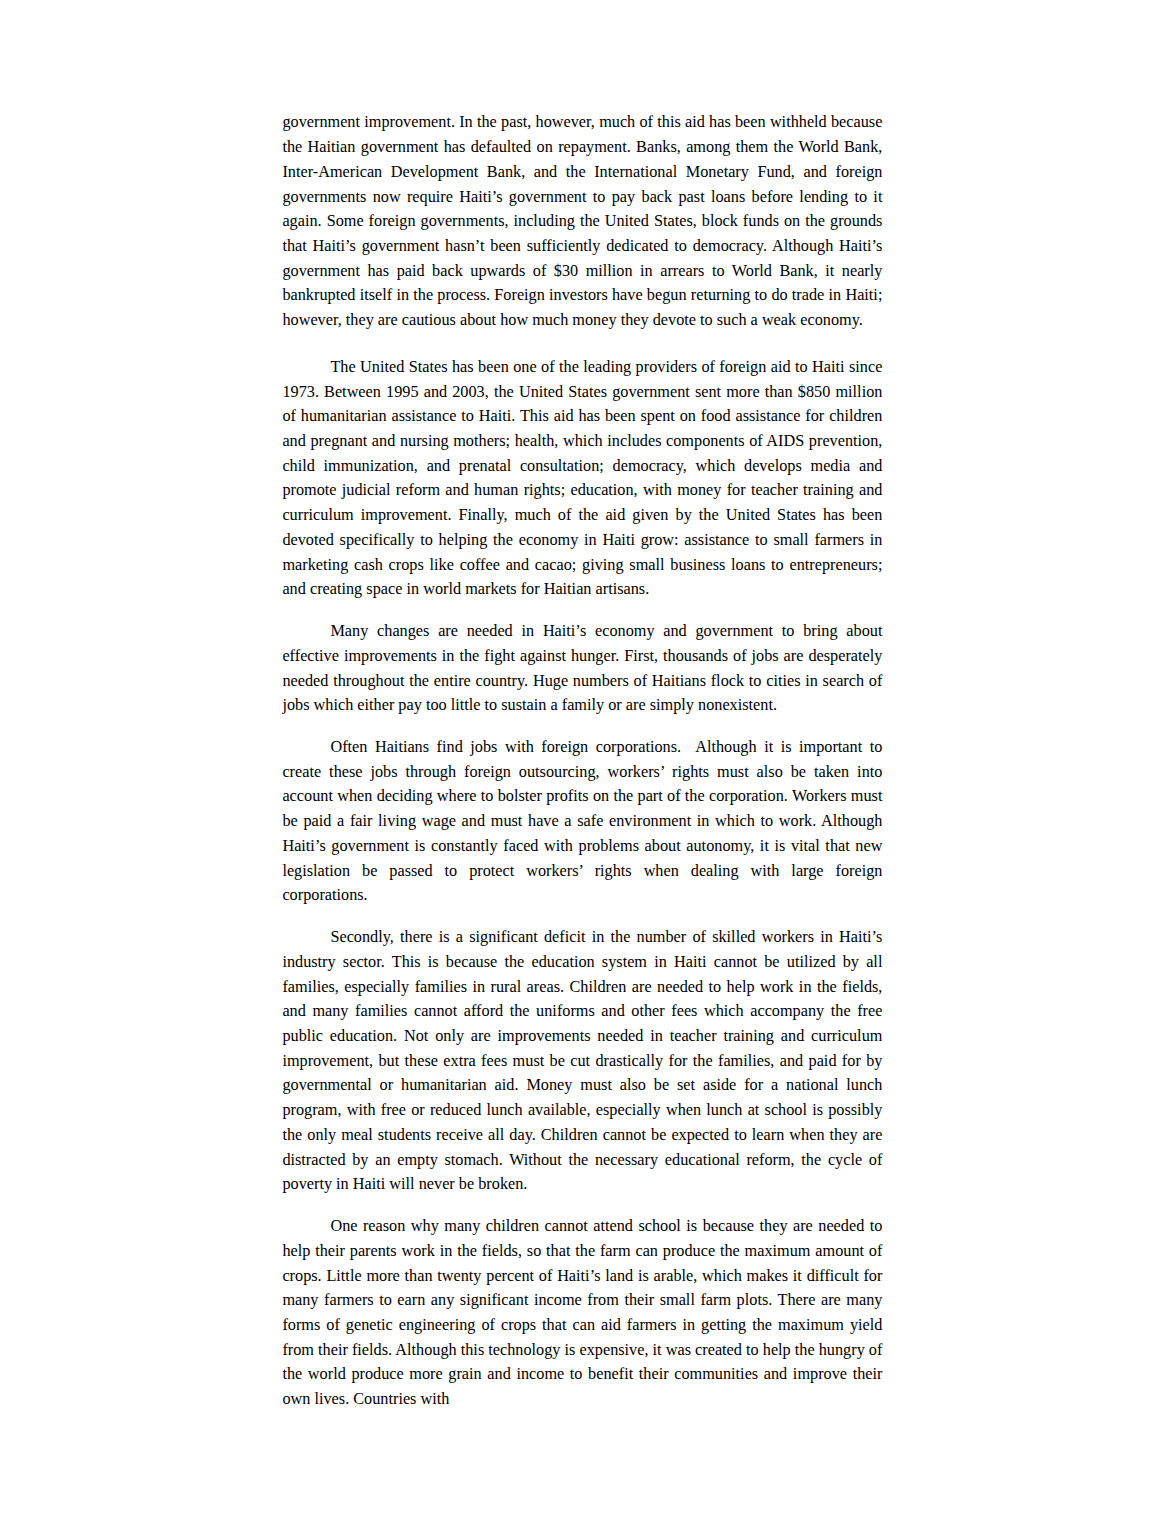government improvement. In the past, however, much of this aid has been withheld because the Haitian government has defaulted on repayment. Banks, among them the World Bank, Inter-American Development Bank, and the International Monetary Fund, and foreign governments now require Haiti’s government to pay back past loans before lending to it again. Some foreign governments, including the United States, block funds on the grounds that Haiti’s government hasn’t been sufficiently dedicated to democracy. Although Haiti’s government has paid back upwards of $30 million in arrears to World Bank, it nearly bankrupted itself in the process. Foreign investors have begun returning to do trade in Haiti; however, they are cautious about how much money they devote to such a weak economy.
The United States has been one of the leading providers of foreign aid to Haiti since 1973. Between 1995 and 2003, the United States government sent more than $850 million of humanitarian assistance to Haiti. This aid has been spent on food assistance for children and pregnant and nursing mothers; health, which includes components of AIDS prevention, child immunization, and prenatal consultation; democracy, which develops media and promote judicial reform and human rights; education, with money for teacher training and curriculum improvement. Finally, much of the aid given by the United States has been devoted specifically to helping the economy in Haiti grow: assistance to small farmers in marketing cash crops like coffee and cacao; giving small business loans to entrepreneurs; and creating space in world markets for Haitian artisans.
Many changes are needed in Haiti’s economy and government to bring about effective improvements in the fight against hunger. First, thousands of jobs are desperately needed throughout the entire country. Huge numbers of Haitians flock to cities in search of jobs which either pay too little to sustain a family or are simply nonexistent.
Often Haitians find jobs with foreign corporations. Although it is important to create these jobs through foreign outsourcing, workers’ rights must also be taken into account when deciding where to bolster profits on the part of the corporation. Workers must be paid a fair living wage and must have a safe environment in which to work. Although Haiti’s government is constantly faced with problems about autonomy, it is vital that new legislation be passed to protect workers’ rights when dealing with large foreign corporations.
Secondly, there is a significant deficit in the number of skilled workers in Haiti’s industry sector. This is because the education system in Haiti cannot be utilized by all families, especially families in rural areas. Children are needed to help work in the fields, and many families cannot afford the uniforms and other fees which accompany the free public education. Not only are improvements needed in teacher training and curriculum improvement, but these extra fees must be cut drastically for the families, and paid for by governmental or humanitarian aid. Money must also be set aside for a national lunch program, with free or reduced lunch available, especially when lunch at school is possibly the only meal students receive all day. Children cannot be expected to learn when they are distracted by an empty stomach. Without the necessary educational reform, the cycle of poverty in Haiti will never be broken.
One reason why many children cannot attend school is because they are needed to help their parents work in the fields, so that the farm can produce the maximum amount of crops. Little more than twenty percent of Haiti’s land is arable, which makes it difficult for many farmers to earn any significant income from their small farm plots. There are many forms of genetic engineering of crops that can aid farmers in getting the maximum yield from their fields. Although this technology is expensive, it was created to help the hungry of the world produce more grain and income to benefit their communities and improve their own lives. Countries with